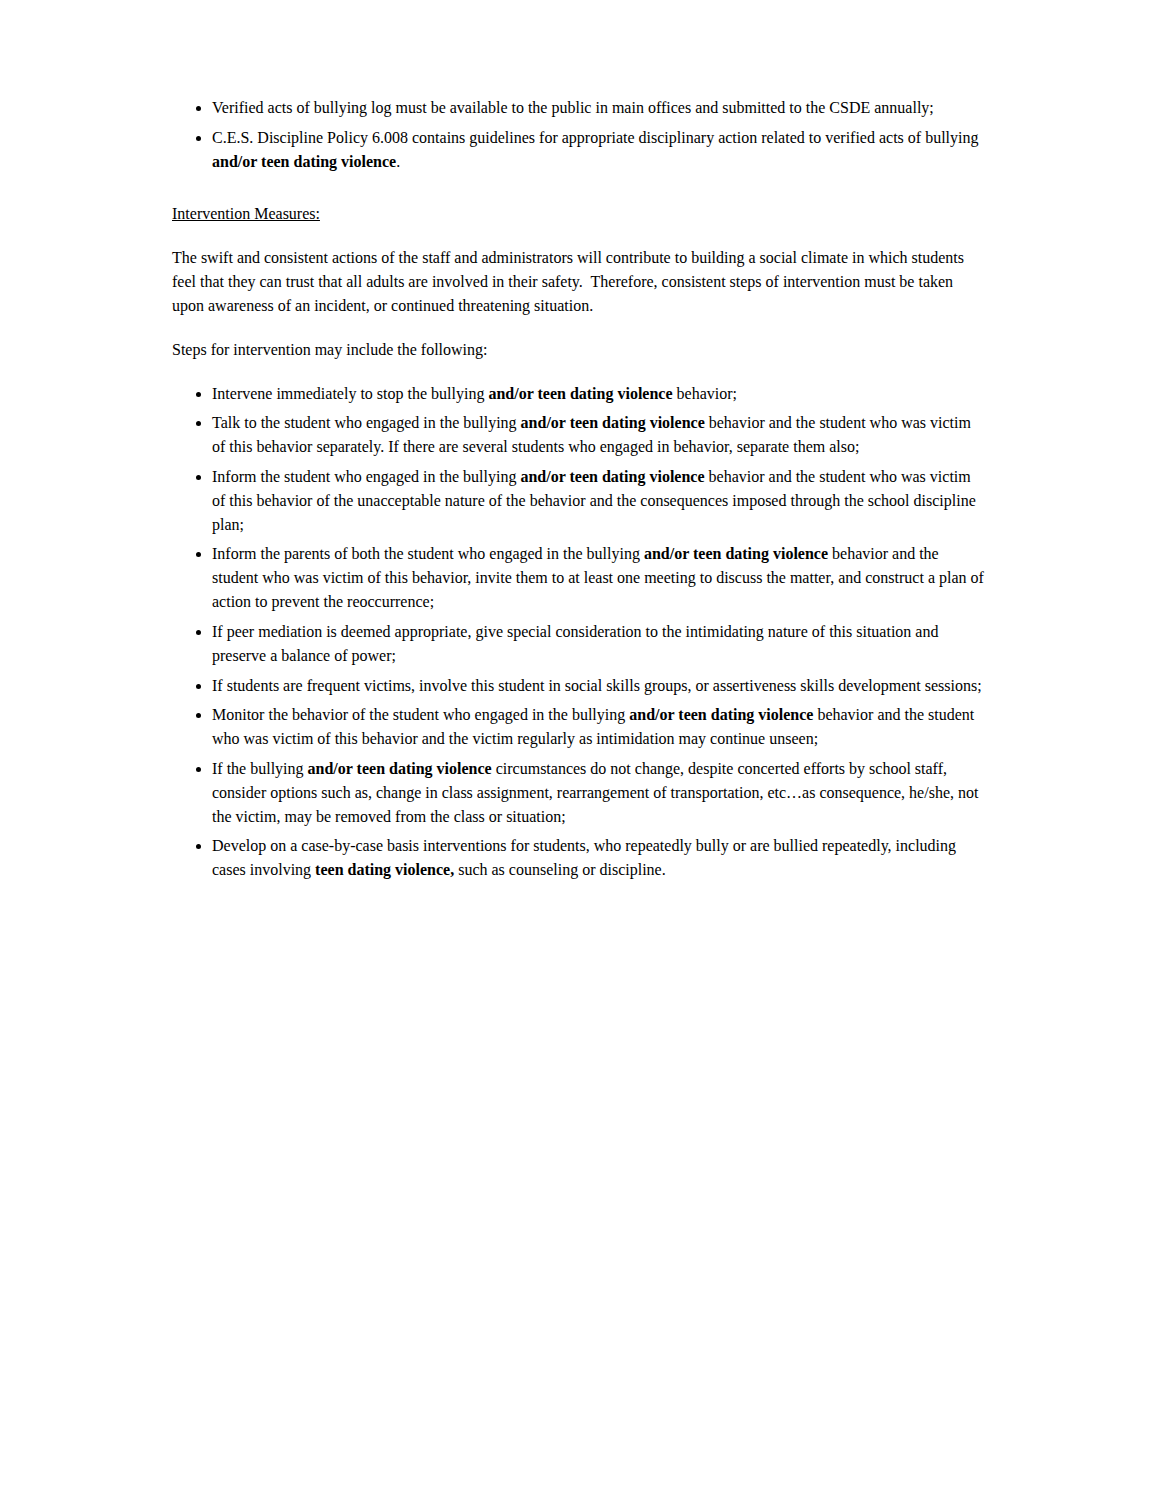Verified acts of bullying log must be available to the public in main offices and submitted to the CSDE annually;
C.E.S. Discipline Policy 6.008 contains guidelines for appropriate disciplinary action related to verified acts of bullying and/or teen dating violence.
Intervention Measures:
The swift and consistent actions of the staff and administrators will contribute to building a social climate in which students feel that they can trust that all adults are involved in their safety. Therefore, consistent steps of intervention must be taken upon awareness of an incident, or continued threatening situation.
Steps for intervention may include the following:
Intervene immediately to stop the bullying and/or teen dating violence behavior;
Talk to the student who engaged in the bullying and/or teen dating violence behavior and the student who was victim of this behavior separately. If there are several students who engaged in behavior, separate them also;
Inform the student who engaged in the bullying and/or teen dating violence behavior and the student who was victim of this behavior of the unacceptable nature of the behavior and the consequences imposed through the school discipline plan;
Inform the parents of both the student who engaged in the bullying and/or teen dating violence behavior and the student who was victim of this behavior, invite them to at least one meeting to discuss the matter, and construct a plan of action to prevent the reoccurrence;
If peer mediation is deemed appropriate, give special consideration to the intimidating nature of this situation and preserve a balance of power;
If students are frequent victims, involve this student in social skills groups, or assertiveness skills development sessions;
Monitor the behavior of the student who engaged in the bullying and/or teen dating violence behavior and the student who was victim of this behavior and the victim regularly as intimidation may continue unseen;
If the bullying and/or teen dating violence circumstances do not change, despite concerted efforts by school staff, consider options such as, change in class assignment, rearrangement of transportation, etc…as consequence, he/she, not the victim, may be removed from the class or situation;
Develop on a case-by-case basis interventions for students, who repeatedly bully or are bullied repeatedly, including cases involving teen dating violence, such as counseling or discipline.